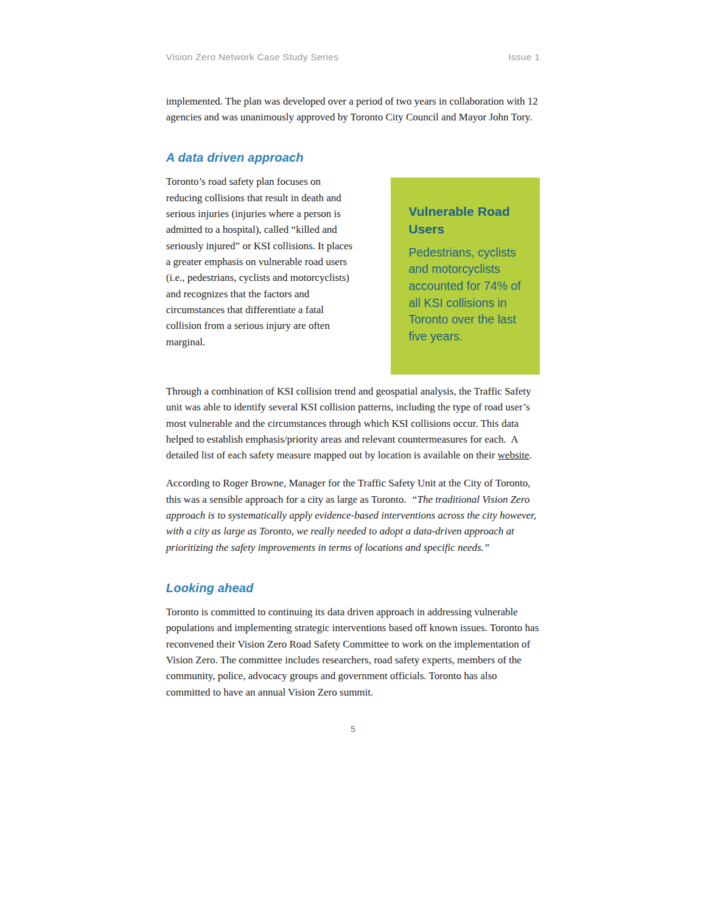Vision Zero Network Case Study Series Issue 1
implemented. The plan was developed over a period of two years in collaboration with 12 agencies and was unanimously approved by Toronto City Council and Mayor John Tory.
A data driven approach
Vulnerable Road Users
Pedestrians, cyclists and motorcyclists accounted for 74% of all KSI collisions in Toronto over the last five years.
Toronto’s road safety plan focuses on reducing collisions that result in death and serious injuries (injuries where a person is admitted to a hospital), called “killed and seriously injured” or KSI collisions. It places a greater emphasis on vulnerable road users (i.e., pedestrians, cyclists and motorcyclists) and recognizes that the factors and circumstances that differentiate a fatal collision from a serious injury are often marginal.
Through a combination of KSI collision trend and geospatial analysis, the Traffic Safety unit was able to identify several KSI collision patterns, including the type of road user’s most vulnerable and the circumstances through which KSI collisions occur. This data helped to establish emphasis/priority areas and relevant countermeasures for each. A detailed list of each safety measure mapped out by location is available on their website.
According to Roger Browne, Manager for the Traffic Safety Unit at the City of Toronto, this was a sensible approach for a city as large as Toronto. “The traditional Vision Zero approach is to systematically apply evidence-based interventions across the city however, with a city as large as Toronto, we really needed to adopt a data-driven approach at prioritizing the safety improvements in terms of locations and specific needs.”
Looking ahead
Toronto is committed to continuing its data driven approach in addressing vulnerable populations and implementing strategic interventions based off known issues. Toronto has reconvened their Vision Zero Road Safety Committee to work on the implementation of Vision Zero. The committee includes researchers, road safety experts, members of the community, police, advocacy groups and government officials. Toronto has also committed to have an annual Vision Zero summit.
5